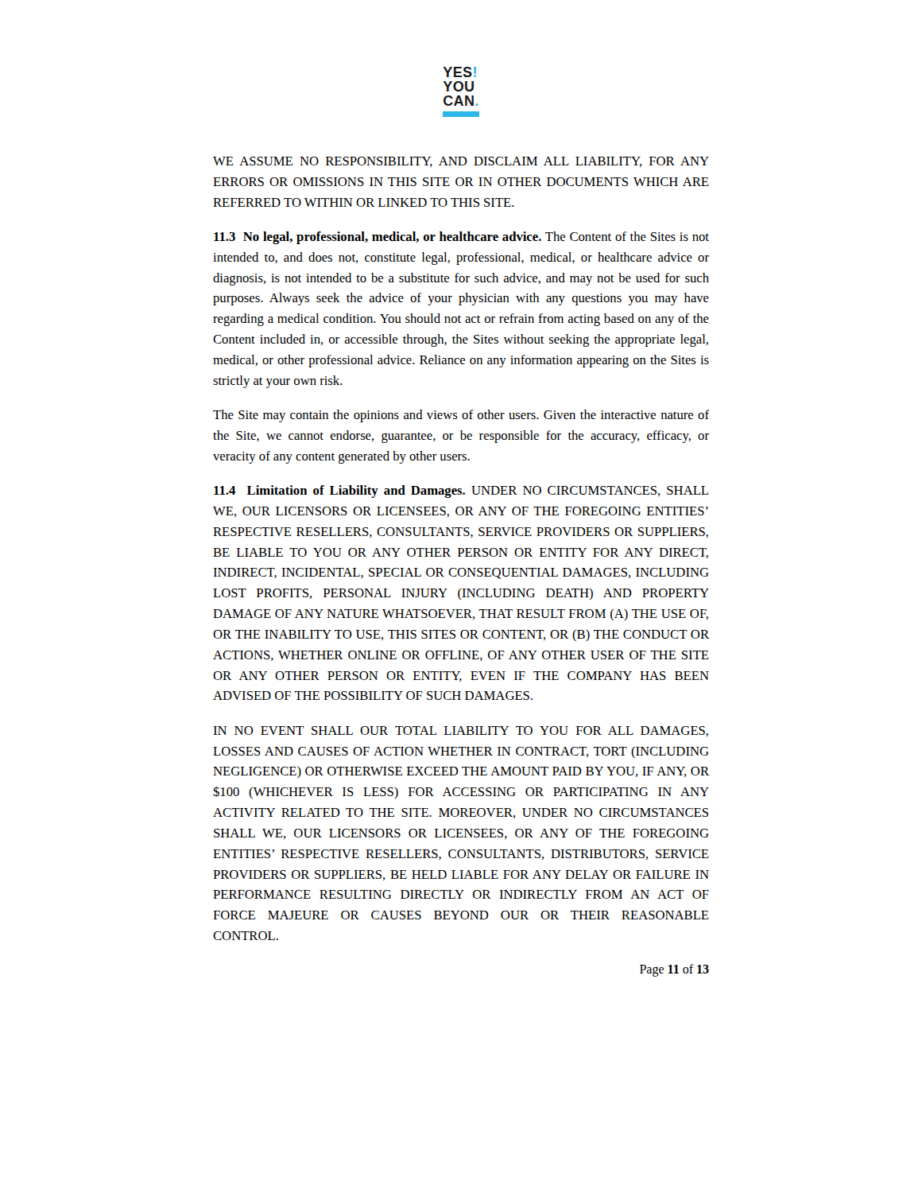YES!
YOU
CAN.
We assume no responsibility, and disclaim all liability, for any errors or omissions in this site or in other documents which are referred to within or linked to this site.
11.3 No legal, professional, medical, or healthcare advice. The Content of the Sites is not intended to, and does not, constitute legal, professional, medical, or healthcare advice or diagnosis, is not intended to be a substitute for such advice, and may not be used for such purposes. Always seek the advice of your physician with any questions you may have regarding a medical condition. You should not act or refrain from acting based on any of the Content included in, or accessible through, the Sites without seeking the appropriate legal, medical, or other professional advice. Reliance on any information appearing on the Sites is strictly at your own risk.
The Site may contain the opinions and views of other users. Given the interactive nature of the Site, we cannot endorse, guarantee, or be responsible for the accuracy, efficacy, or veracity of any content generated by other users.
11.4 Limitation of Liability and Damages. Under no circumstances, shall we, our licensors or licensees, or any of the foregoing entities’ respective resellers, consultants, service providers or suppliers, be liable to you or any other person or entity for any direct, indirect, incidental, special or consequential damages, including lost profits, personal injury (including death) and property damage of any nature whatsoever, that result from (a) the use of, or the inability to use, this sites or content, or (b) the conduct or actions, whether online or offline, of any other user of the site or any other person or entity, even if the company has been advised of the possibility of such damages.
In no event shall our total liability to you for all damages, losses and causes of action whether in contract, tort (including negligence) or otherwise exceed the amount paid by you, if any, or $100 (whichever is less) for accessing or participating in any activity related to the site. Moreover, under no circumstances shall we, our licensors or licensees, or any of the foregoing entities’ respective resellers, consultants, distributors, service providers or suppliers, be held liable for any delay or failure in performance resulting directly or indirectly from an act of force majeure or causes beyond our or their reasonable control.
Page 11 of 13